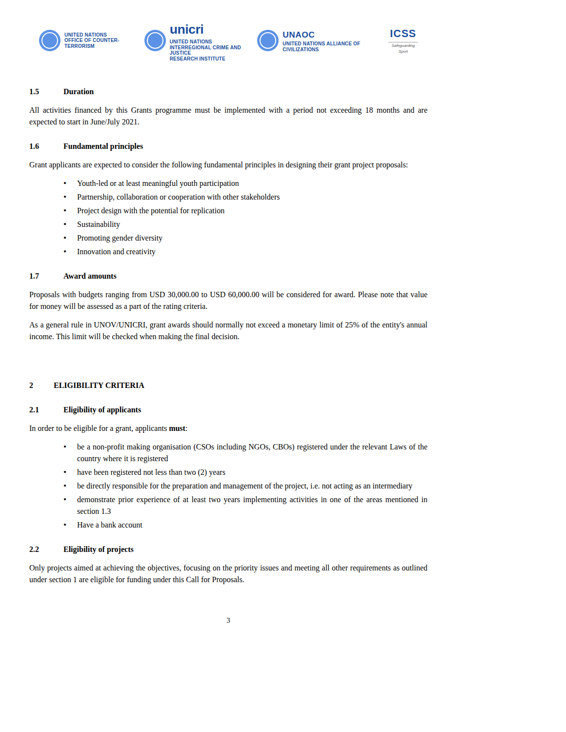United Nations
Office of Counter-Terrorism
unicri
United Nations
Interregional Crime and Justice
Research Institute
UNAOC
United Nations Alliance of Civilizations
ICSS
Safeguarding Sport
1.5 Duration
All activities financed by this Grants programme must be implemented with a period not exceeding 18 months and are expected to start in June/July 2021.
1.6 Fundamental principles
Grant applicants are expected to consider the following fundamental principles in designing their grant project proposals:
Youth-led or at least meaningful youth participation
Partnership, collaboration or cooperation with other stakeholders
Project design with the potential for replication
Sustainability
Promoting gender diversity
Innovation and creativity
1.7 Award amounts
Proposals with budgets ranging from USD 30,000.00 to USD 60,000.00 will be considered for award. Please note that value for money will be assessed as a part of the rating criteria.
As a general rule in UNOV/UNICRI, grant awards should normally not exceed a monetary limit of 25% of the entity's annual income. This limit will be checked when making the final decision.
2 Eligibility criteria
2.1 Eligibility of applicants
In order to be eligible for a grant, applicants must:
be a non-profit making organisation (CSOs including NGOs, CBOs) registered under the relevant Laws of the country where it is registered
have been registered not less than two (2) years
be directly responsible for the preparation and management of the project, i.e. not acting as an intermediary
demonstrate prior experience of at least two years implementing activities in one of the areas mentioned in section 1.3
Have a bank account
2.2 Eligibility of projects
Only projects aimed at achieving the objectives, focusing on the priority issues and meeting all other requirements as outlined under section 1 are eligible for funding under this Call for Proposals.
3